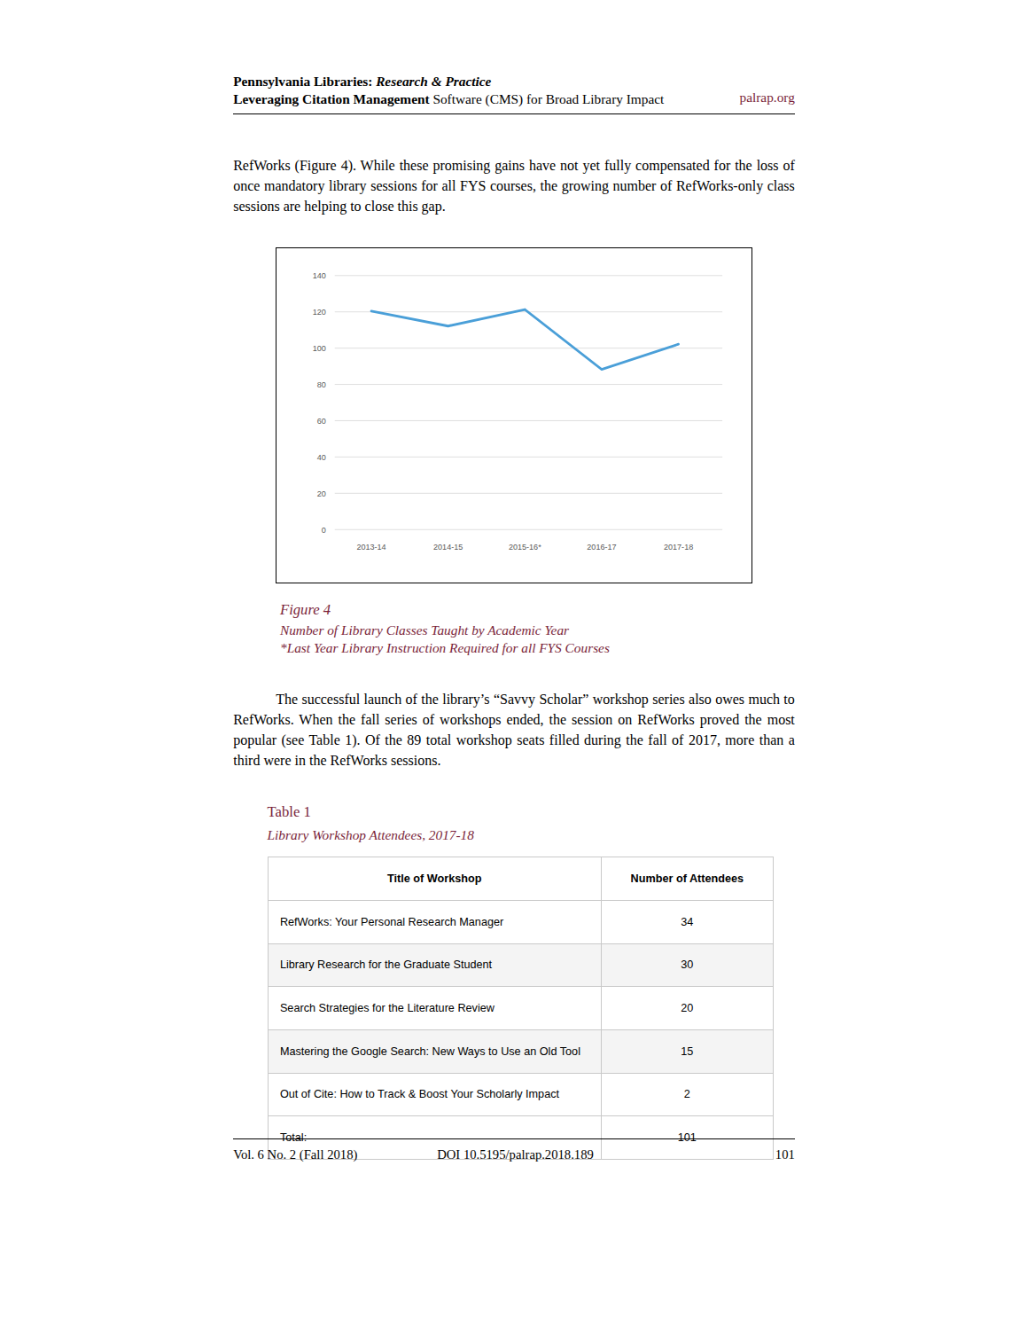Pennsylvania Libraries: Research & Practice
Leveraging Citation Management Software (CMS) for Broad Library Impact
palrap.org
RefWorks (Figure 4). While these promising gains have not yet fully compensated for the loss of once mandatory library sessions for all FYS courses, the growing number of RefWorks-only class sessions are helping to close this gap.
140 120 100 80 60 40 20 0 2013-14 2014-15 2015-16* 2016-17 2017-18
Figure 4 Number of Library Classes Taught by Academic Year
*Last Year Library Instruction Required for all FYS Courses
The successful launch of the library’s “Savvy Scholar” workshop series also owes much to RefWorks. When the fall series of workshops ended, the session on RefWorks proved the most popular (see Table 1). Of the 89 total workshop seats filled during the fall of 2017, more than a third were in the RefWorks sessions.
Table 1
Library Workshop Attendees, 2017-18
| Title of Workshop | Number of Attendees |
| --- | --- |
| RefWorks: Your Personal Research Manager | 34 |
| Library Research for the Graduate Student | 30 |
| Search Strategies for the Literature Review | 20 |
| Mastering the Google Search: New Ways to Use an Old Tool | 15 |
| Out of Cite: How to Track & Boost Your Scholarly Impact | 2 |
| Total: | 101 |
Vol. 6 No. 2 (Fall 2018)
DOI 10.5195/palrap.2018.189
101